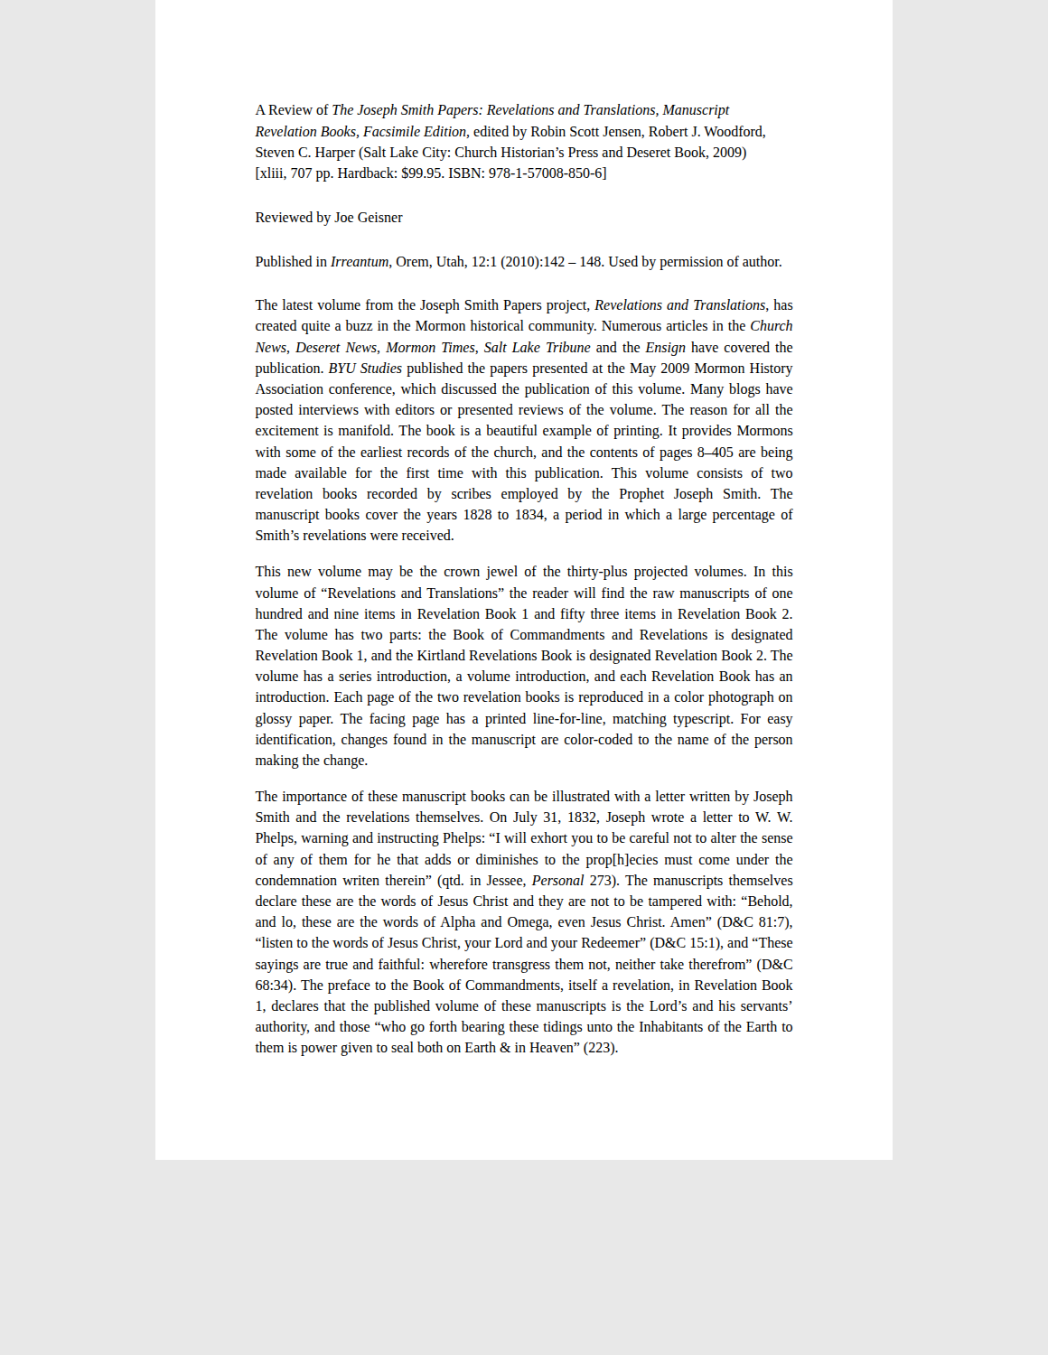A Review of The Joseph Smith Papers: Revelations and Translations, Manuscript Revelation Books, Facsimile Edition, edited by Robin Scott Jensen, Robert J. Woodford, Steven C. Harper (Salt Lake City: Church Historian’s Press and Deseret Book, 2009) [xliii, 707 pp. Hardback: $99.95. ISBN: 978-1-57008-850-6]
Reviewed by Joe Geisner
Published in Irreantum, Orem, Utah, 12:1 (2010):142 – 148. Used by permission of author.
The latest volume from the Joseph Smith Papers project, Revelations and Translations, has created quite a buzz in the Mormon historical community. Numerous articles in the Church News, Deseret News, Mormon Times, Salt Lake Tribune and the Ensign have covered the publication. BYU Studies published the papers presented at the May 2009 Mormon History Association conference, which discussed the publication of this volume. Many blogs have posted interviews with editors or presented reviews of the volume. The reason for all the excitement is manifold. The book is a beautiful example of printing. It provides Mormons with some of the earliest records of the church, and the contents of pages 8–405 are being made available for the first time with this publication. This volume consists of two revelation books recorded by scribes employed by the Prophet Joseph Smith. The manuscript books cover the years 1828 to 1834, a period in which a large percentage of Smith’s revelations were received.
This new volume may be the crown jewel of the thirty-plus projected volumes. In this volume of “Revelations and Translations” the reader will find the raw manuscripts of one hundred and nine items in Revelation Book 1 and fifty three items in Revelation Book 2. The volume has two parts: the Book of Commandments and Revelations is designated Revelation Book 1, and the Kirtland Revelations Book is designated Revelation Book 2. The volume has a series introduction, a volume introduction, and each Revelation Book has an introduction. Each page of the two revelation books is reproduced in a color photograph on glossy paper. The facing page has a printed line-for-line, matching typescript. For easy identification, changes found in the manuscript are color-coded to the name of the person making the change.
The importance of these manuscript books can be illustrated with a letter written by Joseph Smith and the revelations themselves. On July 31, 1832, Joseph wrote a letter to W. W. Phelps, warning and instructing Phelps: “I will exhort you to be careful not to alter the sense of any of them for he that adds or diminishes to the prop[h]ecies must come under the condemnation writen therein” (qtd. in Jessee, Personal 273). The manuscripts themselves declare these are the words of Jesus Christ and they are not to be tampered with: “Behold, and lo, these are the words of Alpha and Omega, even Jesus Christ. Amen” (D&C 81:7), “listen to the words of Jesus Christ, your Lord and your Redeemer” (D&C 15:1), and “These sayings are true and faithful: wherefore transgress them not, neither take therefrom” (D&C 68:34). The preface to the Book of Commandments, itself a revelation, in Revelation Book 1, declares that the published volume of these manuscripts is the Lord’s and his servants’ authority, and those “who go forth bearing these tidings unto the Inhabitants of the Earth to them is power given to seal both on Earth & in Heaven” (223).